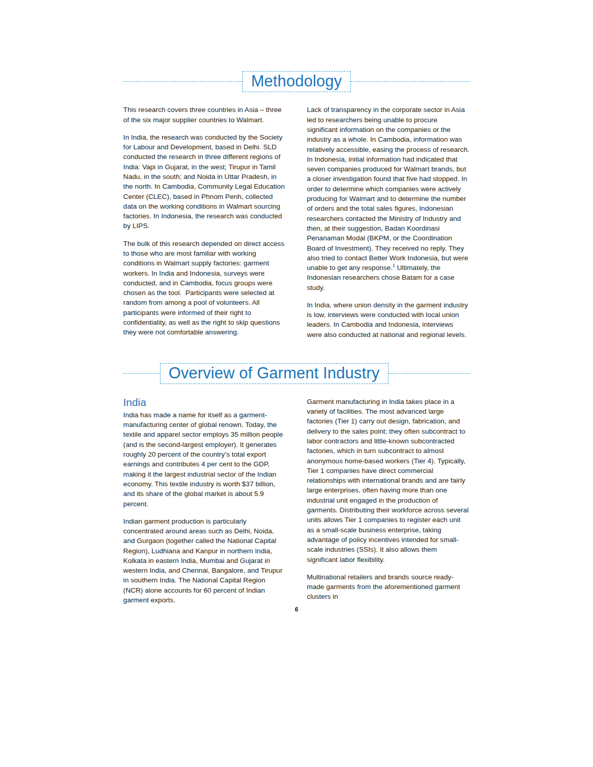Methodology
This research covers three countries in Asia – three of the six major supplier countries to Walmart.
In India, the research was conducted by the Society for Labour and Development, based in Delhi. SLD conducted the research in three different regions of India: Vapi in Gujarat, in the west; Tirupur in Tamil Nadu, in the south; and Noida in Uttar Pradesh, in the north. In Cambodia, Community Legal Education Center (CLEC), based in Phnom Penh, collected data on the working conditions in Walmart sourcing factories. In Indonesia, the research was conducted by LIPS.
The bulk of this research depended on direct access to those who are most familiar with working conditions in Walmart supply factories: garment workers. In India and Indonesia, surveys were conducted, and in Cambodia, focus groups were chosen as the tool. Participants were selected at random from among a pool of volunteers. All participants were informed of their right to confidentiality, as well as the right to skip questions they were not comfortable answering.
Lack of transparency in the corporate sector in Asia led to researchers being unable to procure significant information on the companies or the industry as a whole. In Cambodia, information was relatively accessible, easing the process of research. In Indonesia, initial information had indicated that seven companies produced for Walmart brands, but a closer investigation found that five had stopped. In order to determine which companies were actively producing for Walmart and to determine the number of orders and the total sales figures, Indonesian researchers contacted the Ministry of Industry and then, at their suggestion, Badan Koordinasi Penanaman Modal (BKPM, or the Coordination Board of Investment). They received no reply. They also tried to contact Better Work Indonesia, but were unable to get any response.1 Ultimately, the Indonesian researchers chose Batam for a case study.
In India, where union density in the garment industry is low, interviews were conducted with local union leaders. In Cambodia and Indonesia, interviews were also conducted at national and regional levels.
Overview of Garment Industry
India
India has made a name for itself as a garment-manufacturing center of global renown. Today, the textile and apparel sector employs 35 million people (and is the second-largest employer). It generates roughly 20 percent of the country’s total export earnings and contributes 4 per cent to the GDP, making it the largest industrial sector of the Indian economy. This textile industry is worth $37 billion, and its share of the global market is about 5.9 percent.
Indian garment production is particularly concentrated around areas such as Delhi, Noida, and Gurgaon (together called the National Capital Region), Ludhiana and Kanpur in northern India, Kolkata in eastern India, Mumbai and Gujarat in western India, and Chennai, Bangalore, and Tirupur in southern India. The National Capital Region (NCR) alone accounts for 60 percent of Indian garment exports.
Garment manufacturing in India takes place in a variety of facilities. The most advanced large factories (Tier 1) carry out design, fabrication, and delivery to the sales point; they often subcontract to labor contractors and little-known subcontracted factories, which in turn subcontract to almost anonymous home-based workers (Tier 4). Typically, Tier 1 companies have direct commercial relationships with international brands and are fairly large enterprises, often having more than one industrial unit engaged in the production of garments. Distributing their workforce across several units allows Tier 1 companies to register each unit as a small-scale business enterprise, taking advantage of policy incentives intended for small-scale industries (SSIs). It also allows them significant labor flexibility.
Multinational retailers and brands source ready-made garments from the aforementioned garment clusters in
6